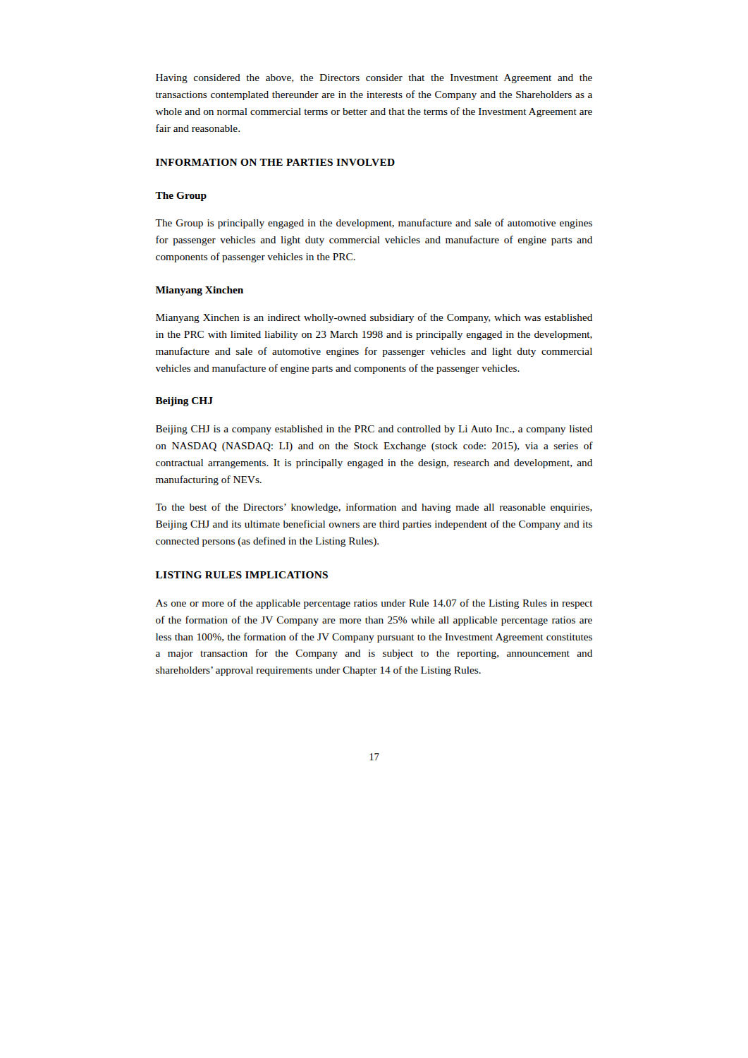Having considered the above, the Directors consider that the Investment Agreement and the transactions contemplated thereunder are in the interests of the Company and the Shareholders as a whole and on normal commercial terms or better and that the terms of the Investment Agreement are fair and reasonable.
Information on the Parties Involved
The Group
The Group is principally engaged in the development, manufacture and sale of automotive engines for passenger vehicles and light duty commercial vehicles and manufacture of engine parts and components of passenger vehicles in the PRC.
Mianyang Xinchen
Mianyang Xinchen is an indirect wholly-owned subsidiary of the Company, which was established in the PRC with limited liability on 23 March 1998 and is principally engaged in the development, manufacture and sale of automotive engines for passenger vehicles and light duty commercial vehicles and manufacture of engine parts and components of the passenger vehicles.
Beijing CHJ
Beijing CHJ is a company established in the PRC and controlled by Li Auto Inc., a company listed on NASDAQ (NASDAQ: LI) and on the Stock Exchange (stock code: 2015), via a series of contractual arrangements. It is principally engaged in the design, research and development, and manufacturing of NEVs.
To the best of the Directors’ knowledge, information and having made all reasonable enquiries, Beijing CHJ and its ultimate beneficial owners are third parties independent of the Company and its connected persons (as defined in the Listing Rules).
Listing Rules Implications
As one or more of the applicable percentage ratios under Rule 14.07 of the Listing Rules in respect of the formation of the JV Company are more than 25% while all applicable percentage ratios are less than 100%, the formation of the JV Company pursuant to the Investment Agreement constitutes a major transaction for the Company and is subject to the reporting, announcement and shareholders’ approval requirements under Chapter 14 of the Listing Rules.
17